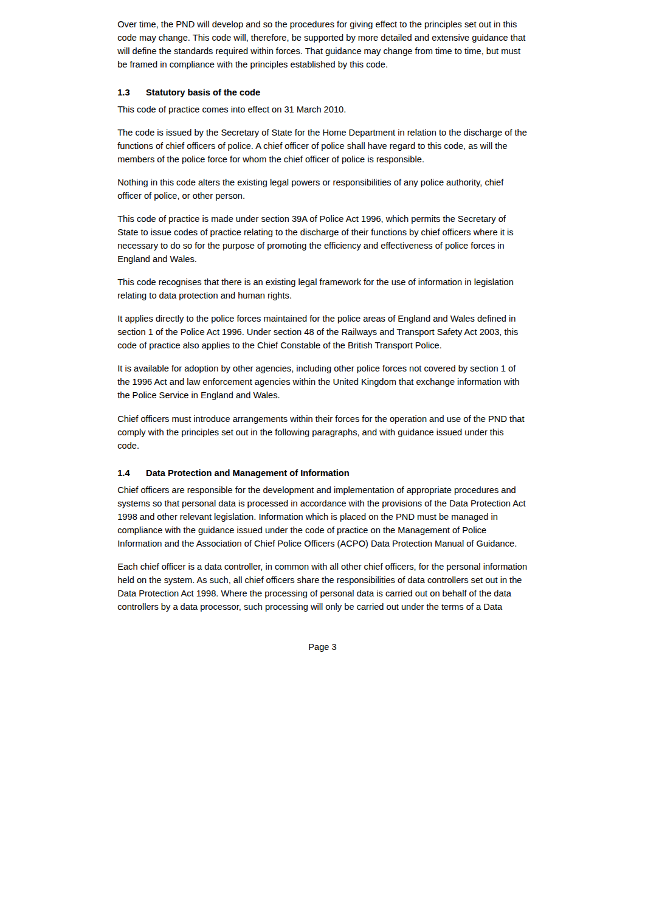Over time, the PND will develop and so the procedures for giving effect to the principles set out in this code may change. This code will, therefore, be supported by more detailed and extensive guidance that will define the standards required within forces. That guidance may change from time to time, but must be framed in compliance with the principles established by this code.
1.3 Statutory basis of the code
This code of practice comes into effect on 31 March 2010.
The code is issued by the Secretary of State for the Home Department in relation to the discharge of the functions of chief officers of police. A chief officer of police shall have regard to this code, as will the members of the police force for whom the chief officer of police is responsible.
Nothing in this code alters the existing legal powers or responsibilities of any police authority, chief officer of police, or other person.
This code of practice is made under section 39A of Police Act 1996, which permits the Secretary of State to issue codes of practice relating to the discharge of their functions by chief officers where it is necessary to do so for the purpose of promoting the efficiency and effectiveness of police forces in England and Wales.
This code recognises that there is an existing legal framework for the use of information in legislation relating to data protection and human rights.
It applies directly to the police forces maintained for the police areas of England and Wales defined in section 1 of the Police Act 1996. Under section 48 of the Railways and Transport Safety Act 2003, this code of practice also applies to the Chief Constable of the British Transport Police.
It is available for adoption by other agencies, including other police forces not covered by section 1 of the 1996 Act and law enforcement agencies within the United Kingdom that exchange information with the Police Service in England and Wales.
Chief officers must introduce arrangements within their forces for the operation and use of the PND that comply with the principles set out in the following paragraphs, and with guidance issued under this code.
1.4 Data Protection and Management of Information
Chief officers are responsible for the development and implementation of appropriate procedures and systems so that personal data is processed in accordance with the provisions of the Data Protection Act 1998 and other relevant legislation. Information which is placed on the PND must be managed in compliance with the guidance issued under the code of practice on the Management of Police Information and the Association of Chief Police Officers (ACPO) Data Protection Manual of Guidance.
Each chief officer is a data controller, in common with all other chief officers, for the personal information held on the system. As such, all chief officers share the responsibilities of data controllers set out in the Data Protection Act 1998. Where the processing of personal data is carried out on behalf of the data controllers by a data processor, such processing will only be carried out under the terms of a Data
Page 3